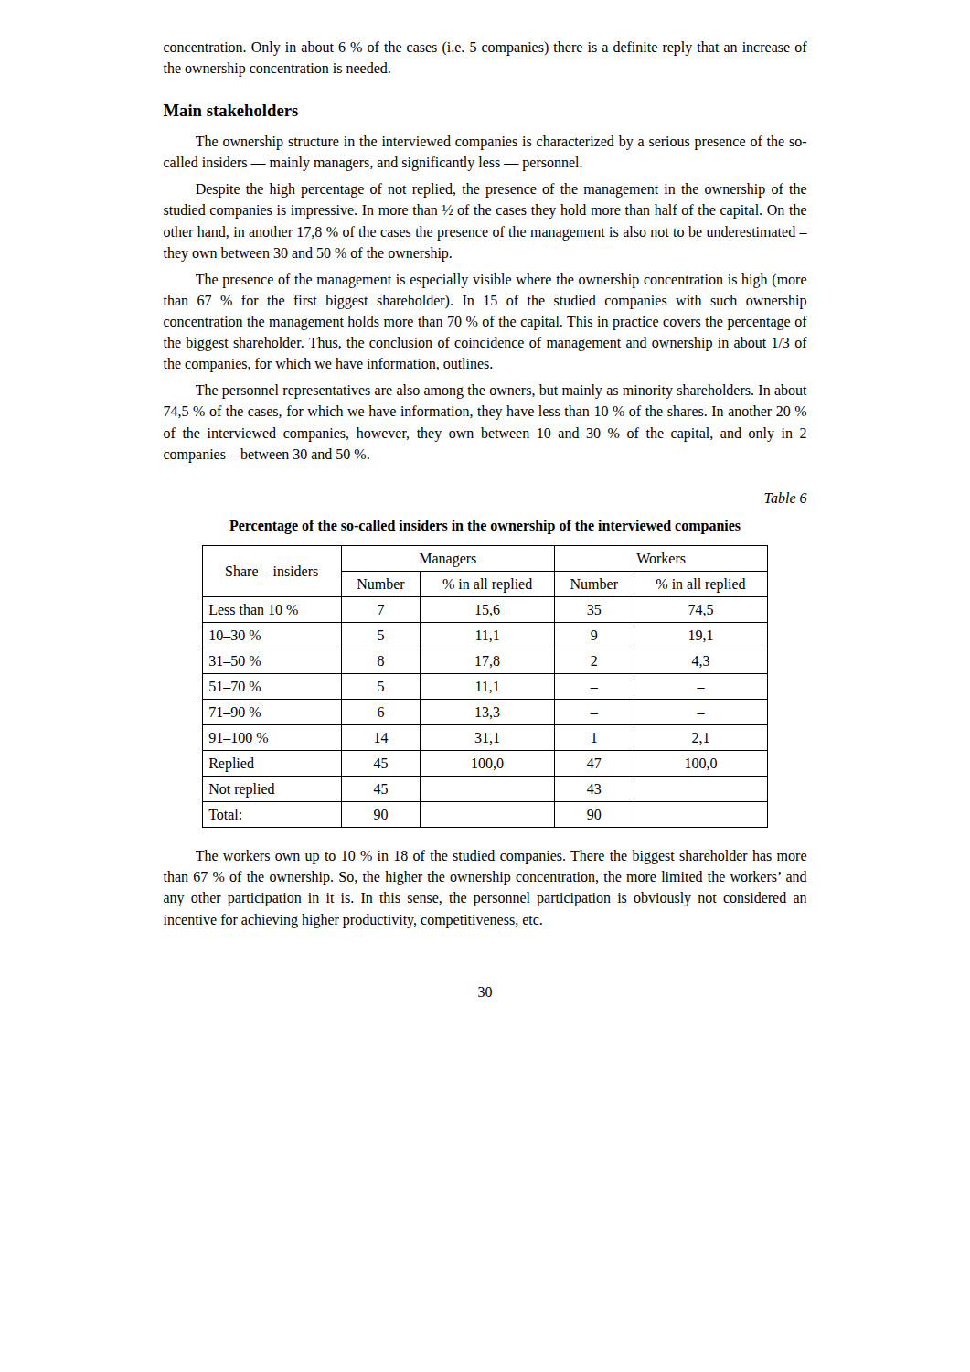concentration. Only in about 6 % of the cases (i.e. 5 companies) there is a definite reply that an increase of the ownership concentration is needed.
Main stakeholders
The ownership structure in the interviewed companies is characterized by a serious presence of the so-called insiders — mainly managers, and significantly less — personnel.
Despite the high percentage of not replied, the presence of the management in the ownership of the studied companies is impressive. In more than ½ of the cases they hold more than half of the capital. On the other hand, in another 17,8 % of the cases the presence of the management is also not to be underestimated – they own between 30 and 50 % of the ownership.
The presence of the management is especially visible where the ownership concentration is high (more than 67 % for the first biggest shareholder). In 15 of the studied companies with such ownership concentration the management holds more than 70 % of the capital. This in practice covers the percentage of the biggest shareholder. Thus, the conclusion of coincidence of management and ownership in about 1/3 of the companies, for which we have information, outlines.
The personnel representatives are also among the owners, but mainly as minority shareholders. In about 74,5 % of the cases, for which we have information, they have less than 10 % of the shares. In another 20 % of the interviewed companies, however, they own between 10 and 30 % of the capital, and only in 2 companies – between 30 and 50 %.
Table 6
Percentage of the so-called insiders in the ownership of the interviewed companies
| Share – insiders | Managers | Workers |
| --- | --- | --- |
| Number | % in all replied | Number | % in all replied |
| Less than 10 % | 7 | 15,6 | 35 | 74,5 |
| 10–30 % | 5 | 11,1 | 9 | 19,1 |
| 31–50 % | 8 | 17,8 | 2 | 4,3 |
| 51–70 % | 5 | 11,1 | – | – |
| 71–90 % | 6 | 13,3 | – | – |
| 91–100 % | 14 | 31,1 | 1 | 2,1 |
| Replied | 45 | 100,0 | 47 | 100,0 |
| Not replied | 45 | | 43 | |
| Total: | 90 | | 90 | |
The workers own up to 10 % in 18 of the studied companies. There the biggest shareholder has more than 67 % of the ownership. So, the higher the ownership concentration, the more limited the workers’ and any other participation in it is. In this sense, the personnel participation is obviously not considered an incentive for achieving higher productivity, competitiveness, etc.
30